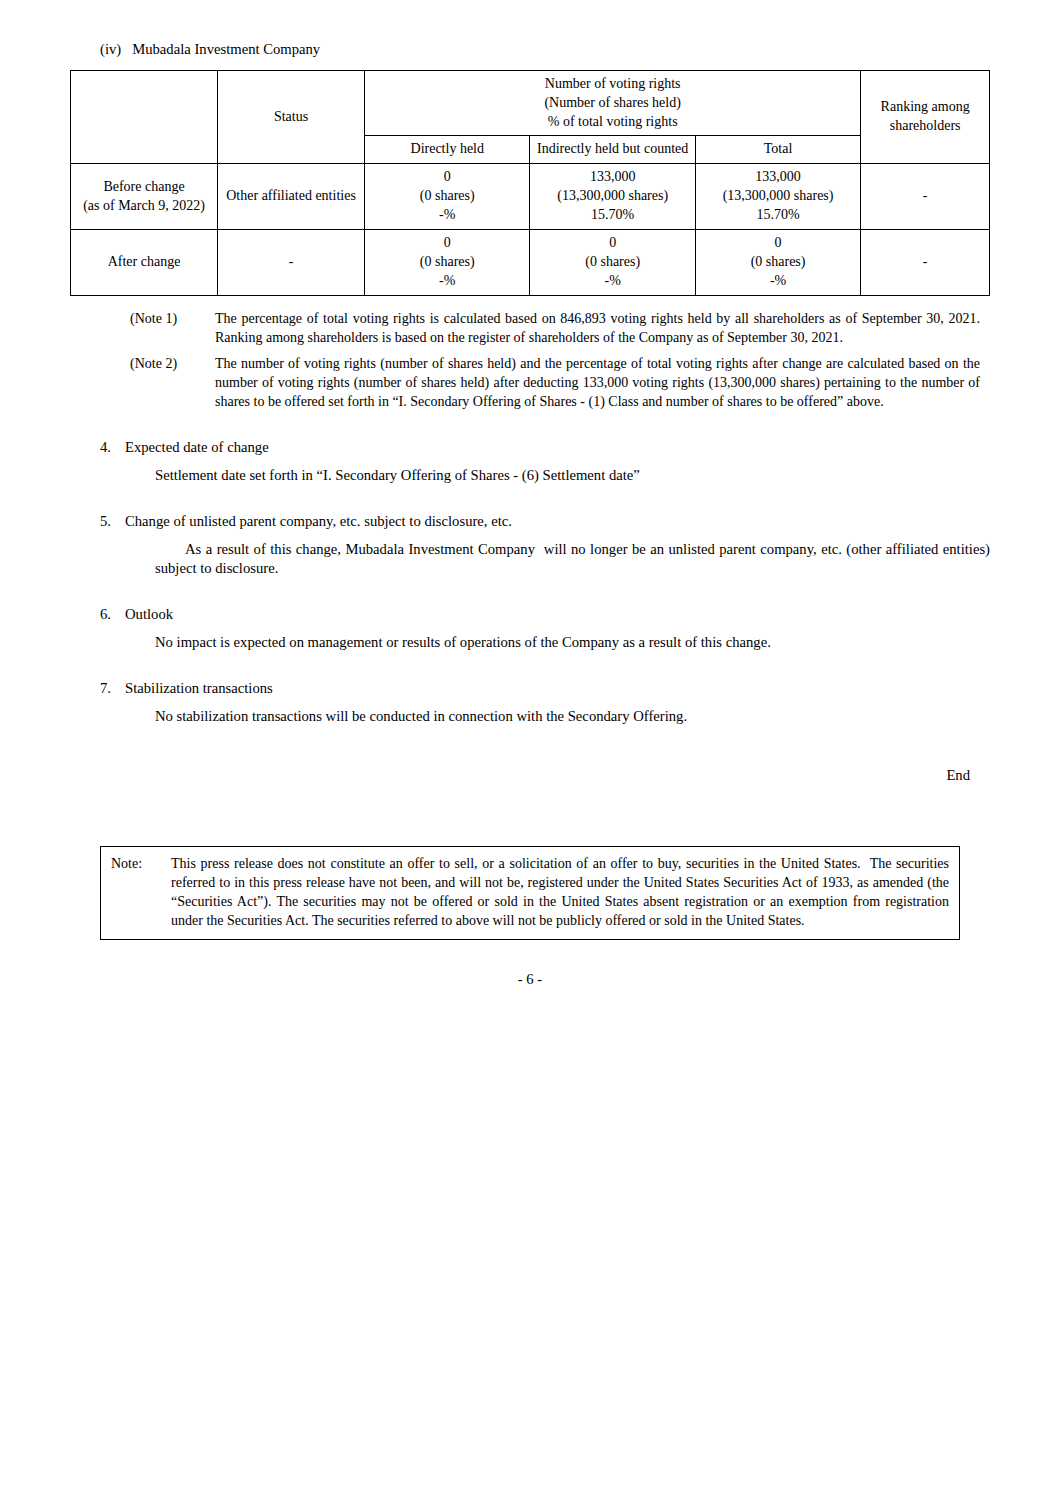(iv) Mubadala Investment Company
| | Status | Number of voting rights (Number of shares held) % of total voting rights | Ranking among shareholders |
| --- | --- | --- | --- |
| Directly held | Indirectly held but counted | Total |
| Before change (as of March 9, 2022) | Other affiliated entities | 0 (0 shares) -% | 133,000 (13,300,000 shares) 15.70% | 133,000 (13,300,000 shares) 15.70% | - |
| After change | - | 0 (0 shares) -% | 0 (0 shares) -% | 0 (0 shares) -% | - |
(Note 1)
The percentage of total voting rights is calculated based on 846,893 voting rights held by all shareholders as of September 30, 2021. Ranking among shareholders is based on the register of shareholders of the Company as of September 30, 2021.
(Note 2)
The number of voting rights (number of shares held) and the percentage of total voting rights after change are calculated based on the number of voting rights (number of shares held) after deducting 133,000 voting rights (13,300,000 shares) pertaining to the number of shares to be offered set forth in “I. Secondary Offering of Shares - (1) Class and number of shares to be offered” above.
4.
Expected date of change
Settlement date set forth in “I. Secondary Offering of Shares - (6) Settlement date”
5.
Change of unlisted parent company, etc. subject to disclosure, etc.
As a result of this change, Mubadala Investment Company will no longer be an unlisted parent company, etc. (other affiliated entities) subject to disclosure.
6.
Outlook
No impact is expected on management or results of operations of the Company as a result of this change.
7.
Stabilization transactions
No stabilization transactions will be conducted in connection with the Secondary Offering.
End
Note:
This press release does not constitute an offer to sell, or a solicitation of an offer to buy, securities in the United States. The securities referred to in this press release have not been, and will not be, registered under the United States Securities Act of 1933, as amended (the “Securities Act”). The securities may not be offered or sold in the United States absent registration or an exemption from registration under the Securities Act. The securities referred to above will not be publicly offered or sold in the United States.
- 6 -